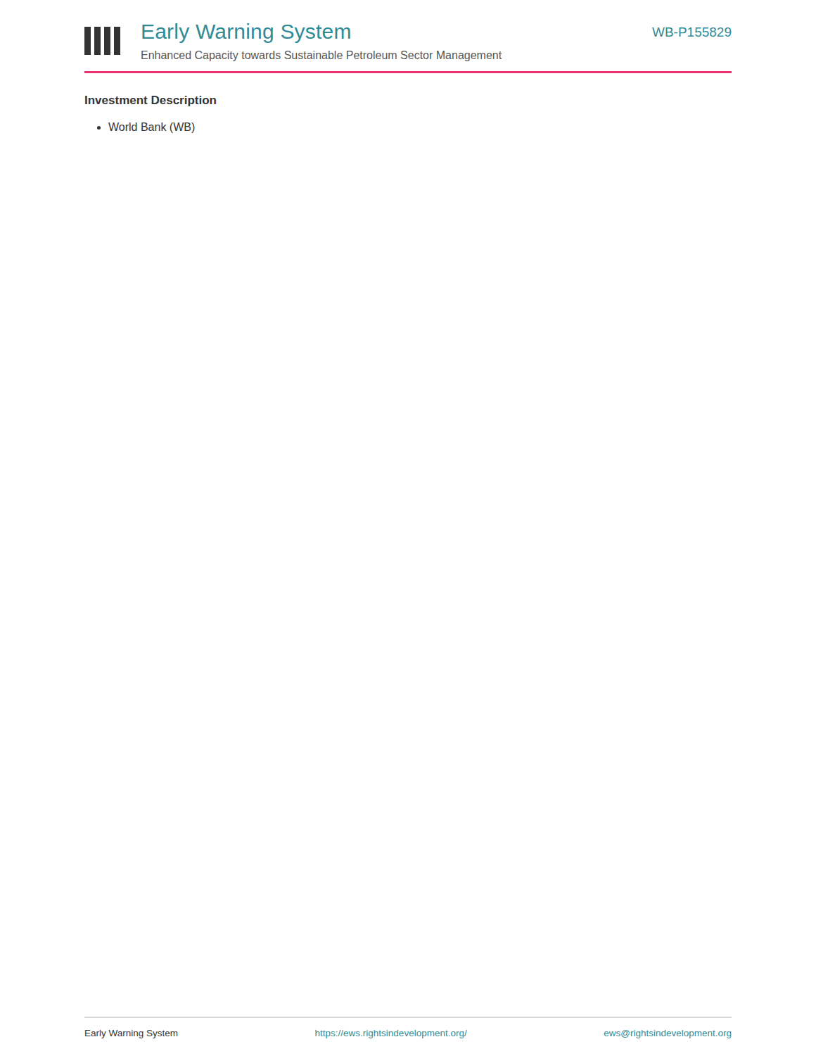Early Warning System
Enhanced Capacity towards Sustainable Petroleum Sector Management
WB-P155829
Investment Description
World Bank (WB)
Early Warning System
https://ews.rightsindevelopment.org/
ews@rightsindevelopment.org